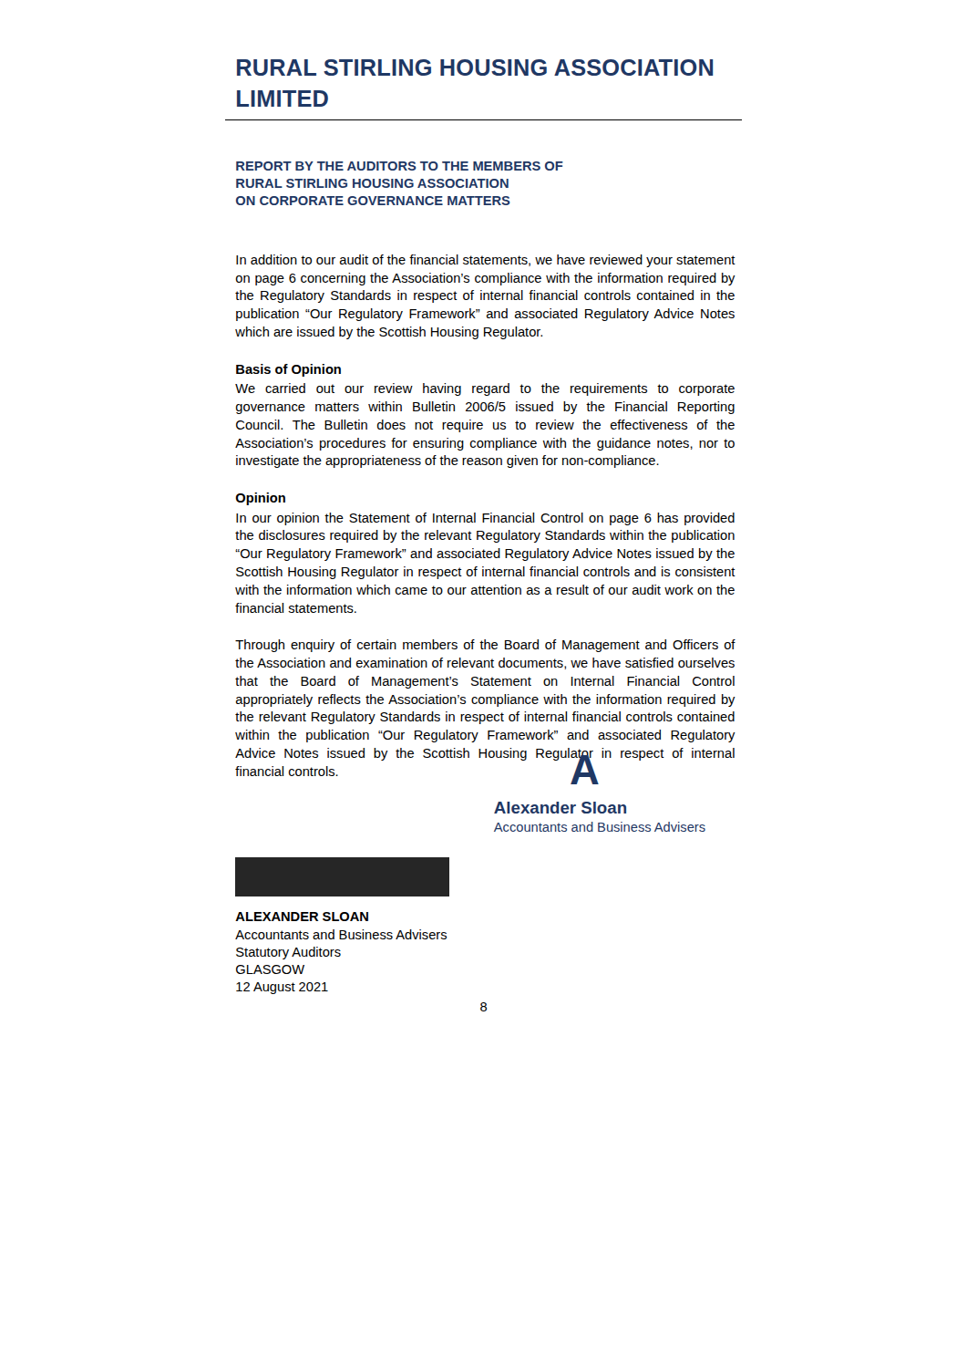RURAL STIRLING HOUSING ASSOCIATION LIMITED
REPORT BY THE AUDITORS TO THE MEMBERS OF
RURAL STIRLING HOUSING ASSOCIATION
ON CORPORATE GOVERNANCE MATTERS
In addition to our audit of the financial statements, we have reviewed your statement on page 6 concerning the Association’s compliance with the information required by the Regulatory Standards in respect of internal financial controls contained in the publication “Our Regulatory Framework” and associated Regulatory Advice Notes which are issued by the Scottish Housing Regulator.
Basis of Opinion
We carried out our review having regard to the requirements to corporate governance matters within Bulletin 2006/5 issued by the Financial Reporting Council. The Bulletin does not require us to review the effectiveness of the Association’s procedures for ensuring compliance with the guidance notes, nor to investigate the appropriateness of the reason given for non-compliance.
Opinion
In our opinion the Statement of Internal Financial Control on page 6 has provided the disclosures required by the relevant Regulatory Standards within the publication “Our Regulatory Framework” and associated Regulatory Advice Notes issued by the Scottish Housing Regulator in respect of internal financial controls and is consistent with the information which came to our attention as a result of our audit work on the financial statements.
Through enquiry of certain members of the Board of Management and Officers of the Association and examination of relevant documents, we have satisfied ourselves that the Board of Management’s Statement on Internal Financial Control appropriately reflects the Association’s compliance with the information required by the relevant Regulatory Standards in respect of internal financial controls contained within the publication “Our Regulatory Framework” and associated Regulatory Advice Notes issued by the Scottish Housing Regulator in respect of internal financial controls.
ALEXANDER SLOAN
Accountants and Business Advisers
Statutory Auditors
GLASGOW
12 August 2021
A
Alexander Sloan
Accountants and Business Advisers
8